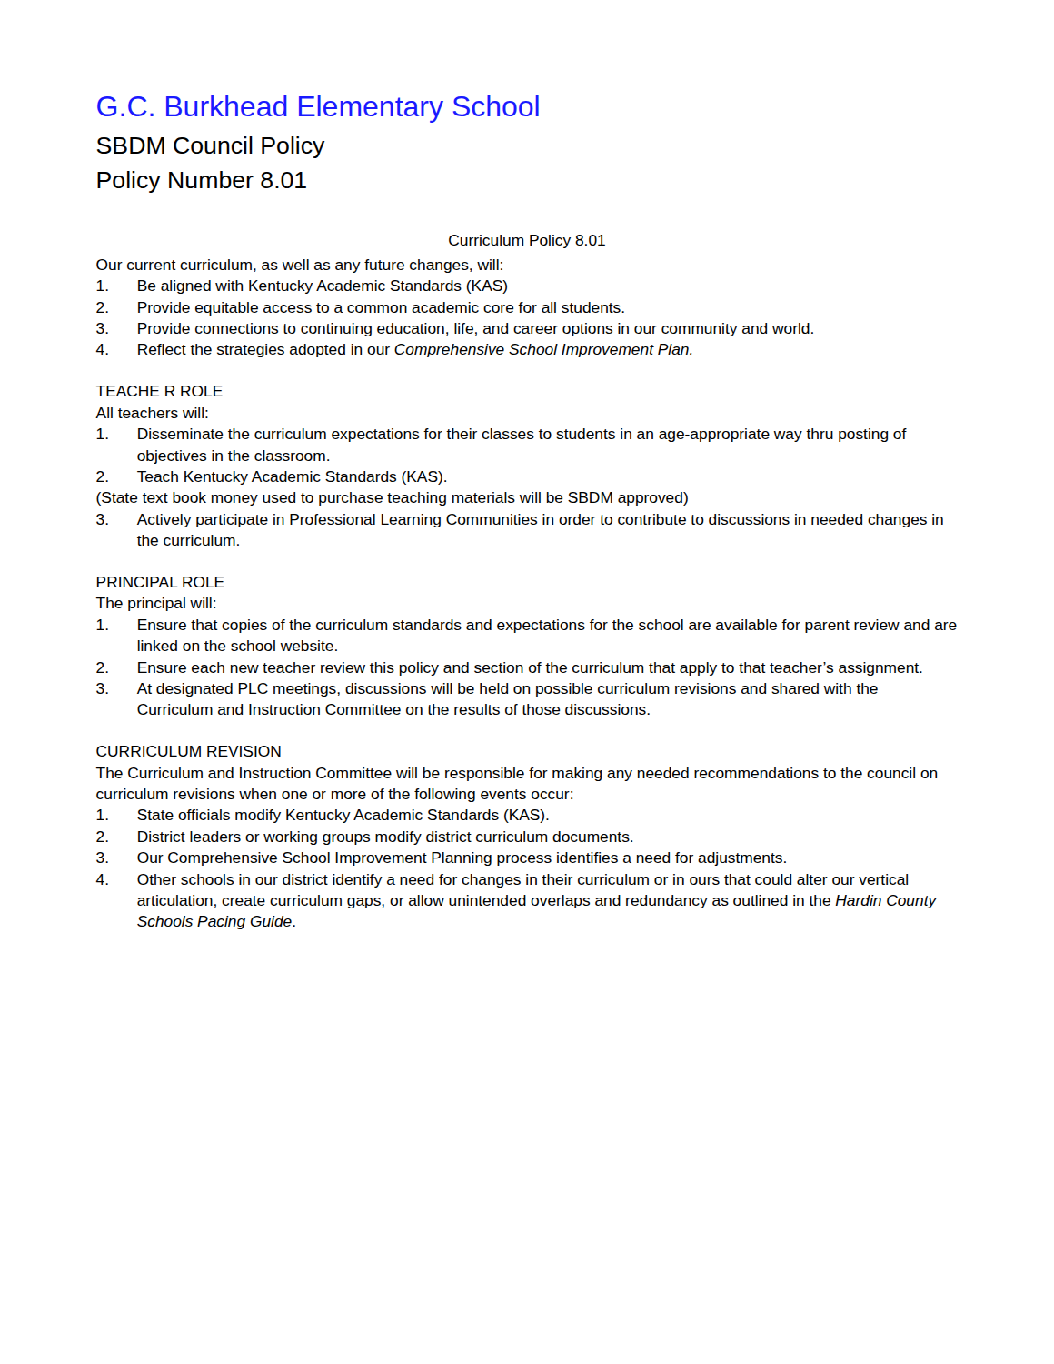G.C. Burkhead Elementary School
SBDM Council Policy
Policy Number 8.01
Curriculum Policy 8.01
Our current curriculum, as well as any future changes, will:
1. Be aligned with Kentucky Academic Standards (KAS)
2. Provide equitable access to a common academic core for all students.
3. Provide connections to continuing education, life, and career options in our community and world.
4. Reflect the strategies adopted in our Comprehensive School Improvement Plan.
TEACHE R ROLE
All teachers will:
1. Disseminate the curriculum expectations for their classes to students in an age-appropriate way thru posting of objectives in the classroom.
2. Teach Kentucky Academic Standards (KAS).
(State text book money used to purchase teaching materials will be SBDM approved)
3. Actively participate in Professional Learning Communities in order to contribute to discussions in needed changes in the curriculum.
PRINCIPAL ROLE
The principal will:
1. Ensure that copies of the curriculum standards and expectations for the school are available for parent review and are linked on the school website.
2. Ensure each new teacher review this policy and section of the curriculum that apply to that teacher’s assignment.
3. At designated PLC meetings, discussions will be held on possible curriculum revisions and shared with the Curriculum and Instruction Committee on the results of those discussions.
CURRICULUM REVISION
The Curriculum and Instruction Committee will be responsible for making any needed recommendations to the council on curriculum revisions when one or more of the following events occur:
1. State officials modify Kentucky Academic Standards (KAS).
2. District leaders or working groups modify district curriculum documents.
3. Our Comprehensive School Improvement Planning process identifies a need for adjustments.
4. Other schools in our district identify a need for changes in their curriculum or in ours that could alter our vertical articulation, create curriculum gaps, or allow unintended overlaps and redundancy as outlined in the Hardin County Schools Pacing Guide.